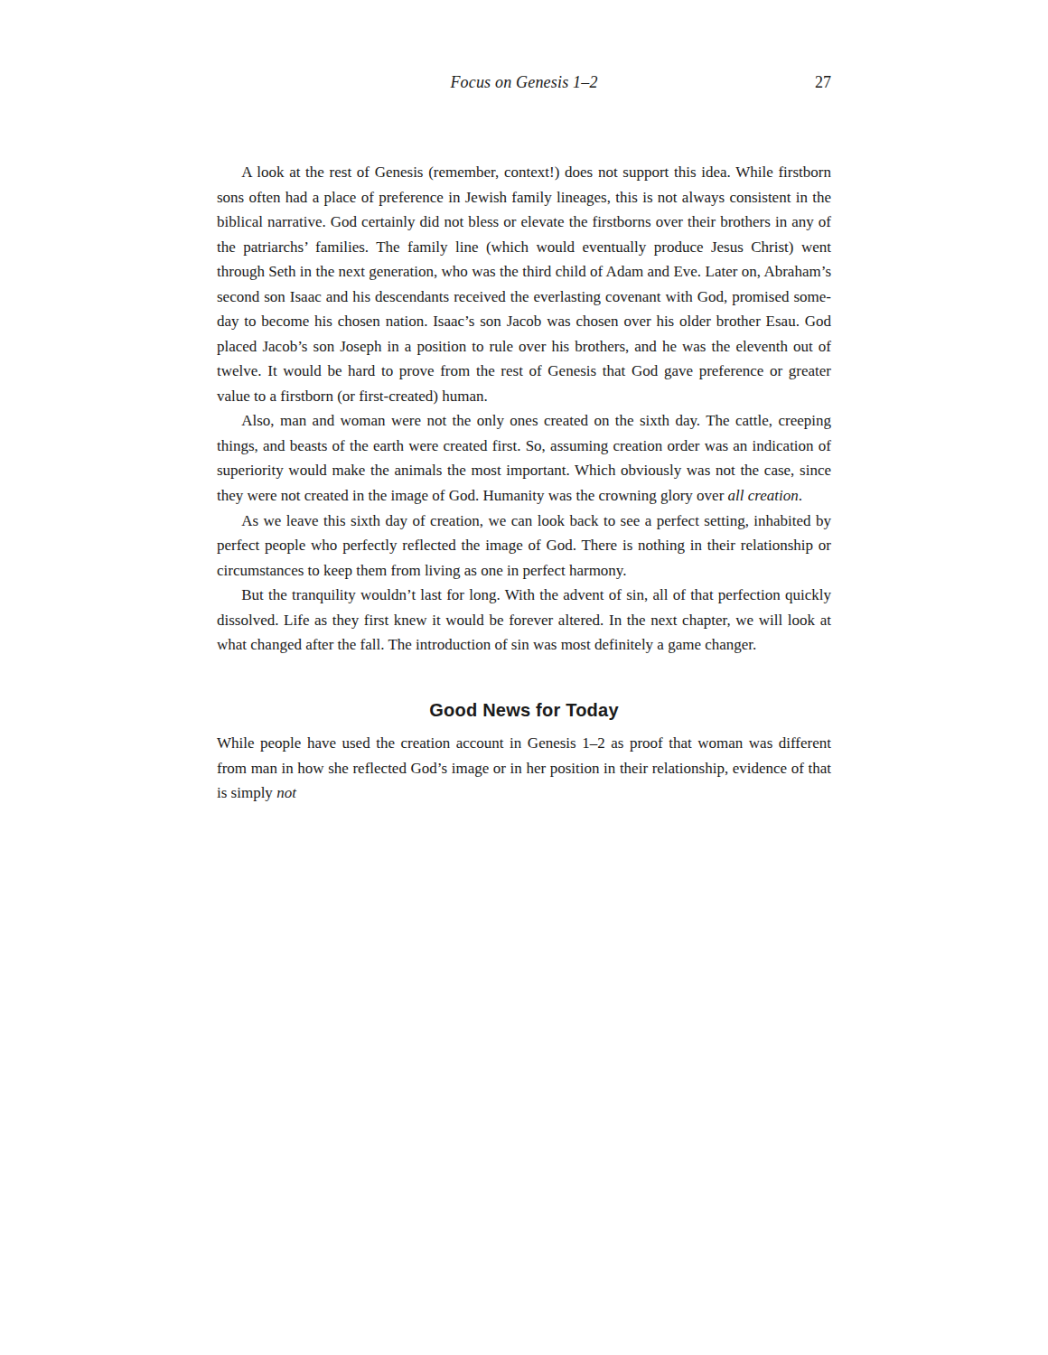Focus on Genesis 1–2 27
A look at the rest of Genesis (remember, context!) does not support this idea. While firstborn sons often had a place of preference in Jewish family lineages, this is not always consistent in the biblical narrative. God certainly did not bless or elevate the firstborns over their brothers in any of the patriarchs’ families. The family line (which would eventually produce Jesus Christ) went through Seth in the next generation, who was the third child of Adam and Eve. Later on, Abraham’s second son Isaac and his descendants received the everlasting covenant with God, promised someday to become his chosen nation. Isaac’s son Jacob was chosen over his older brother Esau. God placed Jacob’s son Joseph in a position to rule over his brothers, and he was the eleventh out of twelve. It would be hard to prove from the rest of Genesis that God gave preference or greater value to a firstborn (or first-created) human.
Also, man and woman were not the only ones created on the sixth day. The cattle, creeping things, and beasts of the earth were created first. So, assuming creation order was an indication of superiority would make the animals the most important. Which obviously was not the case, since they were not created in the image of God. Humanity was the crowning glory over all creation.
As we leave this sixth day of creation, we can look back to see a perfect setting, inhabited by perfect people who perfectly reflected the image of God. There is nothing in their relationship or circumstances to keep them from living as one in perfect harmony.
But the tranquility wouldn’t last for long. With the advent of sin, all of that perfection quickly dissolved. Life as they first knew it would be forever altered. In the next chapter, we will look at what changed after the fall. The introduction of sin was most definitely a game changer.
Good News for Today
While people have used the creation account in Genesis 1–2 as proof that woman was different from man in how she reflected God’s image or in her position in their relationship, evidence of that is simply not